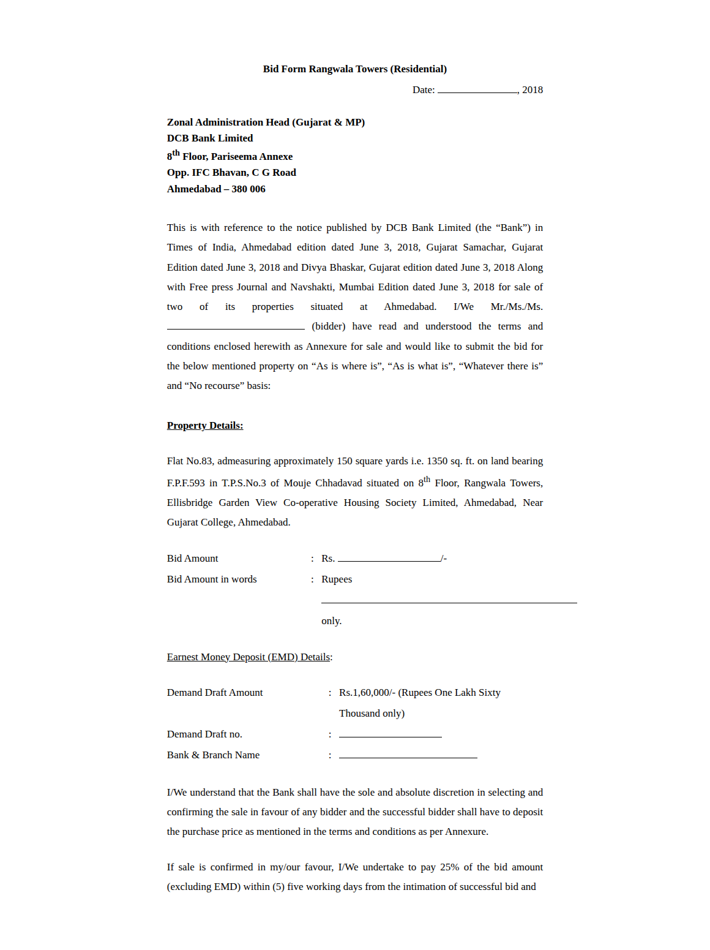Bid Form Rangwala Towers (Residential)
Date: , 2018
Zonal Administration Head (Gujarat & MP)
DCB Bank Limited
8th Floor, Pariseema Annexe
Opp. IFC Bhavan, C G Road
Ahmedabad – 380 006
This is with reference to the notice published by DCB Bank Limited (the “Bank”) in Times of India, Ahmedabad edition dated June 3, 2018, Gujarat Samachar, Gujarat Edition dated June 3, 2018 and Divya Bhaskar, Gujarat edition dated June 3, 2018 Along with Free press Journal and Navshakti, Mumbai Edition dated June 3, 2018 for sale of two of its properties situated at Ahmedabad. I/We Mr./Ms./Ms. (bidder) have read and understood the terms and conditions enclosed herewith as Annexure for sale and would like to submit the bid for the below mentioned property on “As is where is”, “As is what is”, “Whatever there is” and “No recourse” basis:
Property Details:
Flat No.83, admeasuring approximately 150 square yards i.e. 1350 sq. ft. on land bearing F.P.F.593 in T.P.S.No.3 of Mouje Chhadavad situated on 8th Floor, Rangwala Towers, Ellisbridge Garden View Co-operative Housing Society Limited, Ahmedabad, Near Gujarat College, Ahmedabad.
Bid Amount
:
Rs. /-
Bid Amount in words
:
Rupees only.
Earnest Money Deposit (EMD) Details:
Demand Draft Amount
:
Rs.1,60,000/- (Rupees One Lakh Sixty Thousand only)
Demand Draft no.
:
Bank & Branch Name
:
I/We understand that the Bank shall have the sole and absolute discretion in selecting and confirming the sale in favour of any bidder and the successful bidder shall have to deposit the purchase price as mentioned in the terms and conditions as per Annexure.
If sale is confirmed in my/our favour, I/We undertake to pay 25% of the bid amount (excluding EMD) within (5) five working days from the intimation of successful bid and